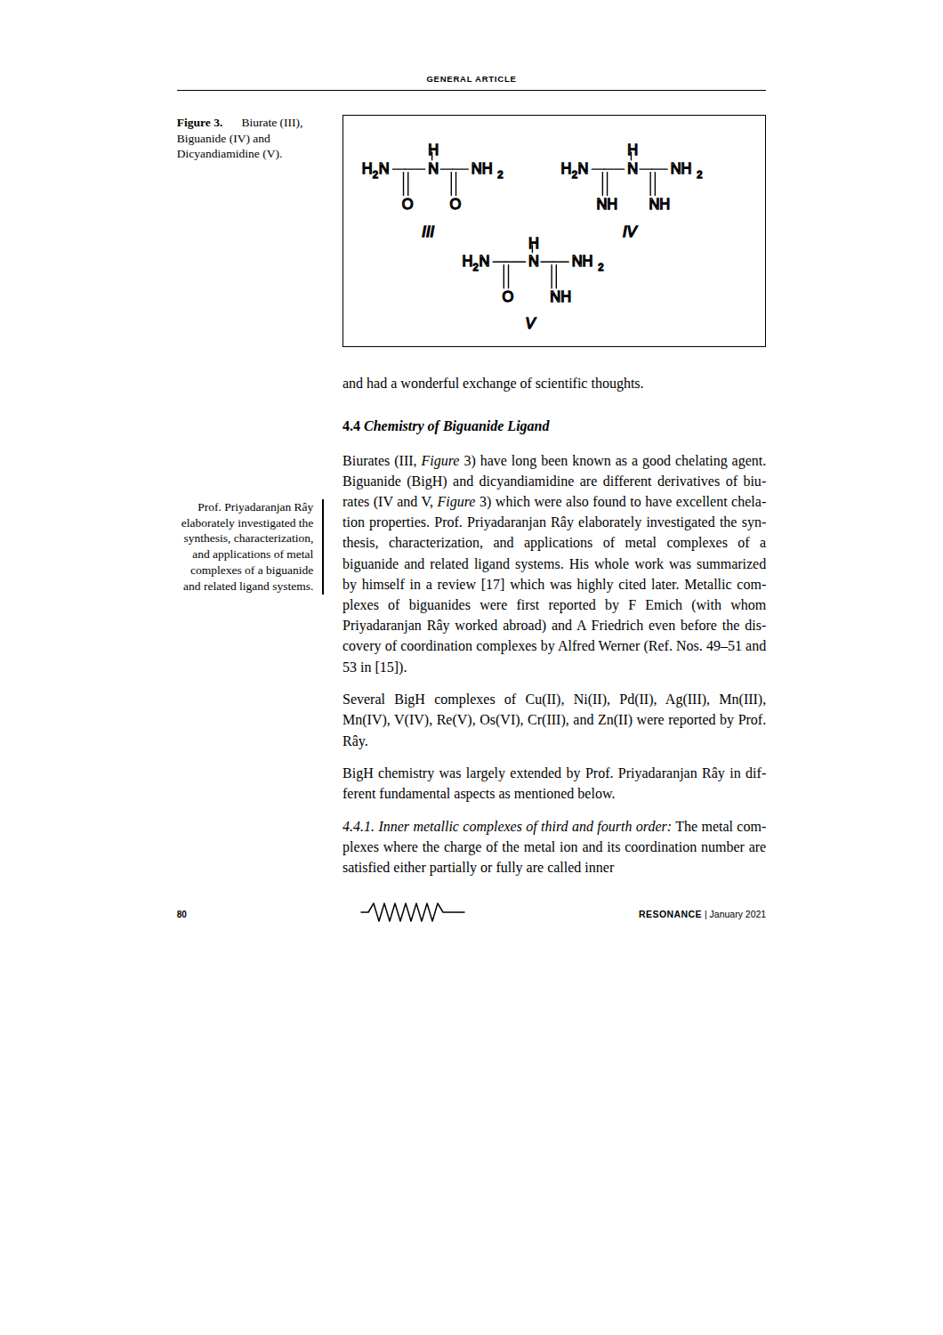GENERAL ARTICLE
Figure 3. Biurate (III), Biguanide (IV) and Dicyandiamidine (V).
Prof. Priyadaranjan Rây elaborately investigated the synthesis, characterization, and applications of metal complexes of a biguanide and related ligand systems.
H 2 N H N NH 2 O O III H 2 N H N NH 2 NH NH IV H 2 N H N NH 2 O NH V
and had a wonderful exchange of scientific thoughts.
4.4 Chemistry of Biguanide Ligand
Biurates (III, Figure 3) have long been known as a good chelating agent. Biguanide (BigH) and dicyandiamidine are different derivatives of biurates (IV and V, Figure 3) which were also found to have excellent chelation properties. Prof. Priyadaranjan Rây elaborately investigated the synthesis, characterization, and applications of metal complexes of a biguanide and related ligand systems. His whole work was summarized by himself in a review [17] which was highly cited later. Metallic complexes of biguanides were first reported by F Emich (with whom Priyadaranjan Rây worked abroad) and A Friedrich even before the discovery of coordination complexes by Alfred Werner (Ref. Nos. 49–51 and 53 in [15]).
Several BigH complexes of Cu(II), Ni(II), Pd(II), Ag(III), Mn(III), Mn(IV), V(IV), Re(V), Os(VI), Cr(III), and Zn(II) were reported by Prof. Rây.
BigH chemistry was largely extended by Prof. Priyadaranjan Rây in different fundamental aspects as mentioned below.
4.4.1. Inner metallic complexes of third and fourth order: The metal complexes where the charge of the metal ion and its coordination number are satisfied either partially or fully are called inner
80
RESONANCE | January 2021